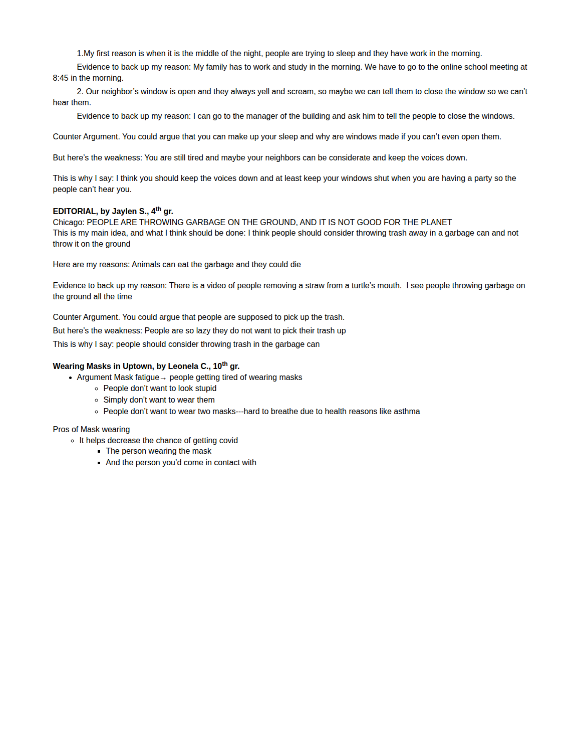1.My first reason is when it is the middle of the night, people are trying to sleep and they have work in the morning.
Evidence to back up my reason: My family has to work and study in the morning. We have to go to the online school meeting at 8:45 in the morning.
2. Our neighbor’s window is open and they always yell and scream, so maybe we can tell them to close the window so we can’t hear them.
Evidence to back up my reason: I can go to the manager of the building and ask him to tell the people to close the windows.
Counter Argument. You could argue that you can make up your sleep and why are windows made if you can’t even open them.
But here’s the weakness: You are still tired and maybe your neighbors can be considerate and keep the voices down.
This is why I say: I think you should keep the voices down and at least keep your windows shut when you are having a party so the people can’t hear you.
EDITORIAL, by Jaylen S., 4th gr.
Chicago: PEOPLE ARE THROWING GARBAGE ON THE GROUND, AND IT IS NOT GOOD FOR THE PLANET
This is my main idea, and what I think should be done: I think people should consider throwing trash away in a garbage can and not throw it on the ground
Here are my reasons: Animals can eat the garbage and they could die
Evidence to back up my reason: There is a video of people removing a straw from a turtle’s mouth. I see people throwing garbage on the ground all the time
Counter Argument. You could argue that people are supposed to pick up the trash.
But here’s the weakness: People are so lazy they do not want to pick their trash up
This is why I say: people should consider throwing trash in the garbage can
Wearing Masks in Uptown, by Leonela C., 10th gr.
Argument Mask fatigue→ people getting tired of wearing masks
People don’t want to look stupid
Simply don’t want to wear them
People don’t want to wear two masks---hard to breathe due to health reasons like asthma
Pros of Mask wearing
It helps decrease the chance of getting covid
The person wearing the mask
And the person you’d come in contact with